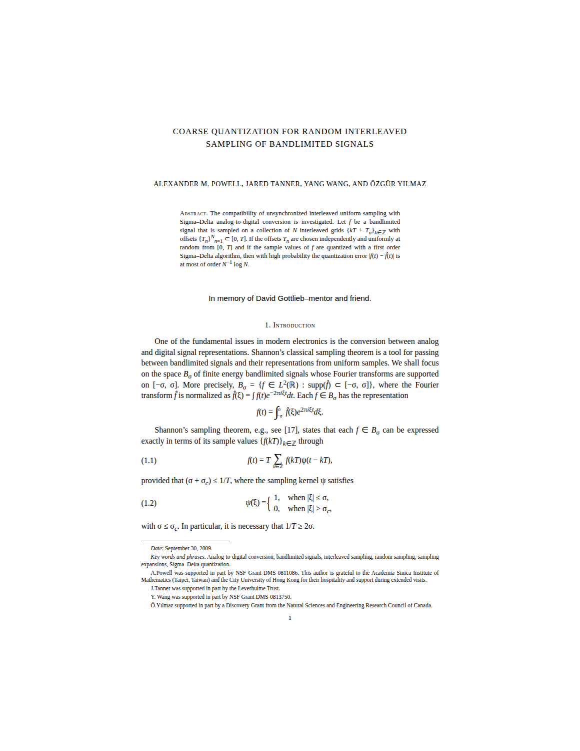COARSE QUANTIZATION FOR RANDOM INTERLEAVED
SAMPLING OF BANDLIMITED SIGNALS
ALEXANDER M. POWELL, JARED TANNER, YANG WANG, AND ÖZGÜR YILMAZ
Abstract. The compatibility of unsynchronized interleaved uniform sampling with Sigma–Delta analog-to-digital conversion is investigated. Let f be a bandlimited signal that is sampled on a collection of N interleaved grids {kT + Tn}k∈ℤ with offsets {Tn}Nn=1 ⊂ [0, T]. If the offsets Tn are chosen independently and uniformly at random from [0, T] and if the sample values of f are quantized with a first order Sigma–Delta algorithm, then with high probability the quantization error |f(t) − f̃(t)| is at most of order N−1 log N.
In memory of David Gottlieb–mentor and friend.
1. Introduction
One of the fundamental issues in modern electronics is the conversion between analog and digital signal representations. Shannon’s classical sampling theorem is a tool for passing between bandlimited signals and their representations from uniform samples. We shall focus on the space Bσ of finite energy bandlimited signals whose Fourier transforms are supported on [−σ, σ]. More precisely, Bσ = {f ∈ L2(ℝ) : supp(f̂) ⊂ [−σ, σ]}, where the Fourier transform f̂ is normalized as f̂(ξ) = ∫ f(t)e−2πiξtdt. Each f ∈ Bσ has the representation
f(t) = ∫σ−σ f̂(ξ)e2πiξtdξ.
Shannon’s sampling theorem, e.g., see [17], states that each f ∈ Bσ can be expressed exactly in terms of its sample values {f(kT)}k∈ℤ through
(1.1) f(t) = T ∑k∈ℤ f(kT)ψ(t − kT),
provided that (σ + σc) ≤ 1/T, where the sampling kernel ψ satisfies
(1.2) ψ̂(ξ) = {
| 1, | when /ξ/ ≤ σ, |
| 0, | when /ξ/ > σ c , |
with σ ≤ σc. In particular, it is necessary that 1/T ≥ 2σ.
Date: September 30, 2009.
Key words and phrases. Analog-to-digital conversion, bandlimited signals, interleaved sampling, random sampling, sampling expansions, Sigma–Delta quantization.
A.Powell was supported in part by NSF Grant DMS-0811086. This author is grateful to the Academia Sinica Institute of Mathematics (Taipei, Taiwan) and the City University of Hong Kong for their hospitality and support during extended visits.
J.Tanner was supported in part by the Leverhulme Trust.
Y. Wang was supported in part by NSF Grant DMS-0813750.
Ö.Yılmaz supported in part by a Discovery Grant from the Natural Sciences and Engineering Research Council of Canada.
1